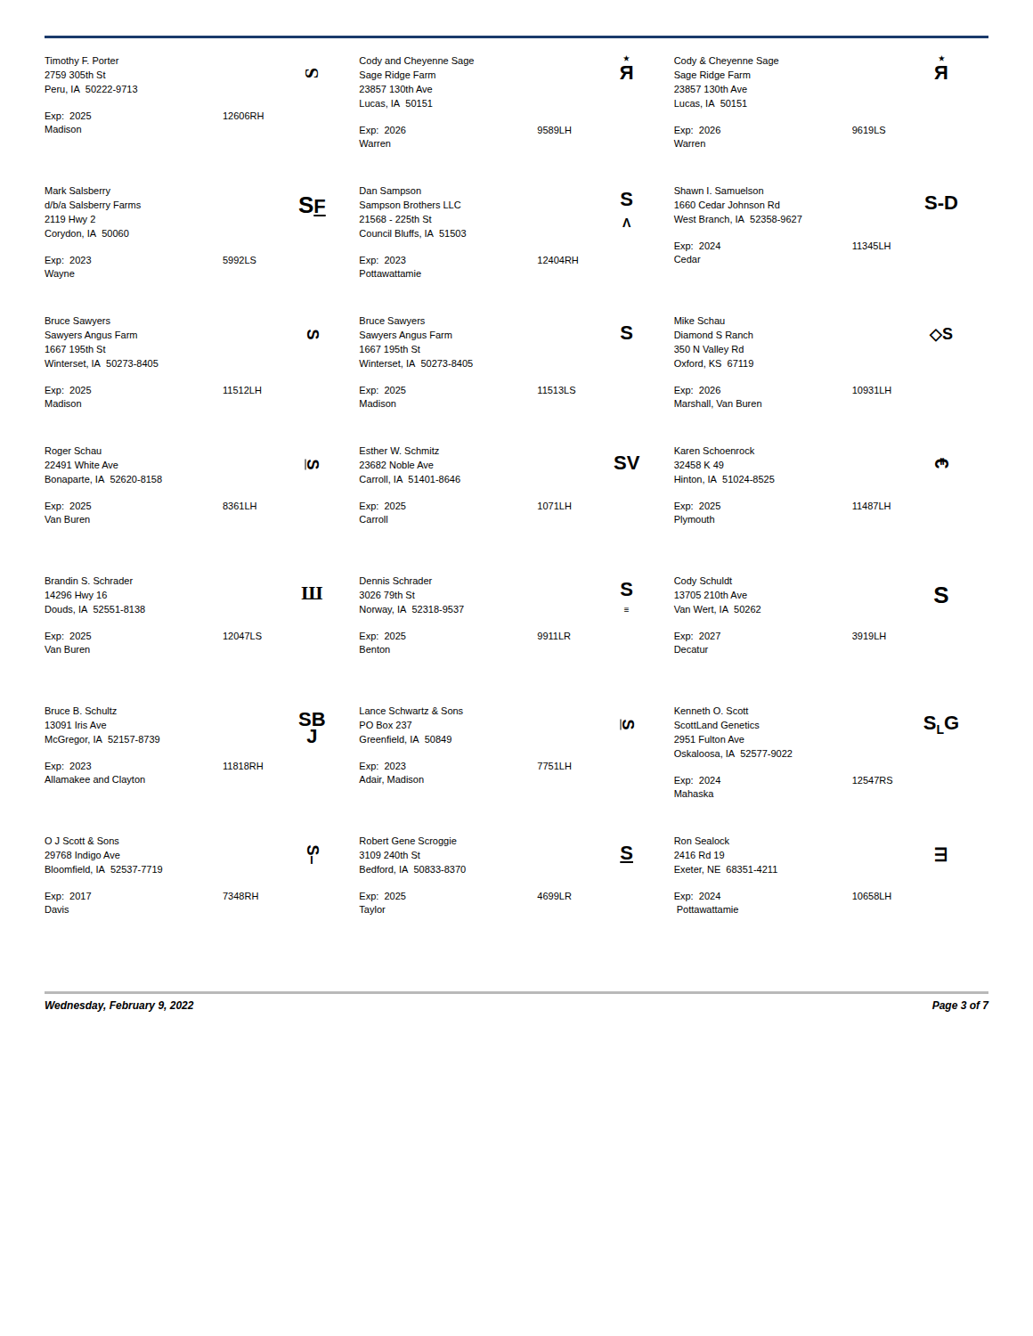| S Timothy F. Porter 2759 305th St Peru, IA 50222-9713 Exp: 2025 12606RH Madison | ⋆ Я Cody and Cheyenne Sage Sage Ridge Farm 23857 130th Ave Lucas, IA 50151 Exp: 2026 9589LH Warren | ⋆ Я Cody & Cheyenne Sage Sage Ridge Farm 23857 130th Ave Lucas, IA 50151 Exp: 2026 9619LS Warren |
| S F Mark Salsberry d/b/a Salsberry Farms 2119 Hwy 2 Corydon, IA 50060 Exp: 2023 5992LS Wayne | S Λ Dan Sampson Sampson Brothers LLC 21568 - 225th St Council Bluffs, IA 51503 Exp: 2023 12404RH Pottawattamie | S-D Shawn I. Samuelson 1660 Cedar Johnson Rd West Branch, IA 52358-9627 Exp: 2024 11345LH Cedar |
| S Bruce Sawyers Sawyers Angus Farm 1667 195th St Winterset, IA 50273-8405 Exp: 2025 11512LH Madison | S Bruce Sawyers Sawyers Angus Farm 1667 195th St Winterset, IA 50273-8405 Exp: 2025 11513LS Madison | ◇S Mike Schau Diamond S Ranch 350 N Valley Rd Oxford, KS 67119 Exp: 2026 10931LH Marshall, Van Buren |
| S Roger Schau 22491 White Ave Bonaparte, IA 52620-8158 Exp: 2025 8361LH Van Buren | SV Esther W. Schmitz 23682 Noble Ave Carroll, IA 51401-8646 Exp: 2025 1071LH Carroll | € Karen Schoenrock 32458 K 49 Hinton, IA 51024-8525 Exp: 2025 11487LH Plymouth |
| Ш Brandin S. Schrader 14296 Hwy 16 Douds, IA 52551-8138 Exp: 2025 12047LS Van Buren | S ≡ Dennis Schrader 3026 79th St Norway, IA 52318-9537 Exp: 2025 9911LR Benton | S Cody Schuldt 13705 210th Ave Van Wert, IA 50262 Exp: 2027 3919LH Decatur |
| SB J Bruce B. Schultz 13091 Iris Ave McGregor, IA 52157-8739 Exp: 2023 11818RH Allamakee and Clayton | S Lance Schwartz & Sons PO Box 237 Greenfield, IA 50849 Exp: 2023 7751LH Adair, Madison | S L G Kenneth O. Scott ScottLand Genetics 2951 Fulton Ave Oskaloosa, IA 52577-9022 Exp: 2024 12547RS Mahaska |
| S– O J Scott & Sons 29768 Indigo Ave Bloomfield, IA 52537-7719 Exp: 2017 7348RH Davis | S Robert Gene Scroggie 3109 240th St Bedford, IA 50833-8370 Exp: 2025 4699LR Taylor | Ш Ron Sealock 2416 Rd 19 Exeter, NE 68351-4211 Exp: 2024 10658LH Pottawattamie |
Wednesday, February 9, 2022 Page 3 of 7